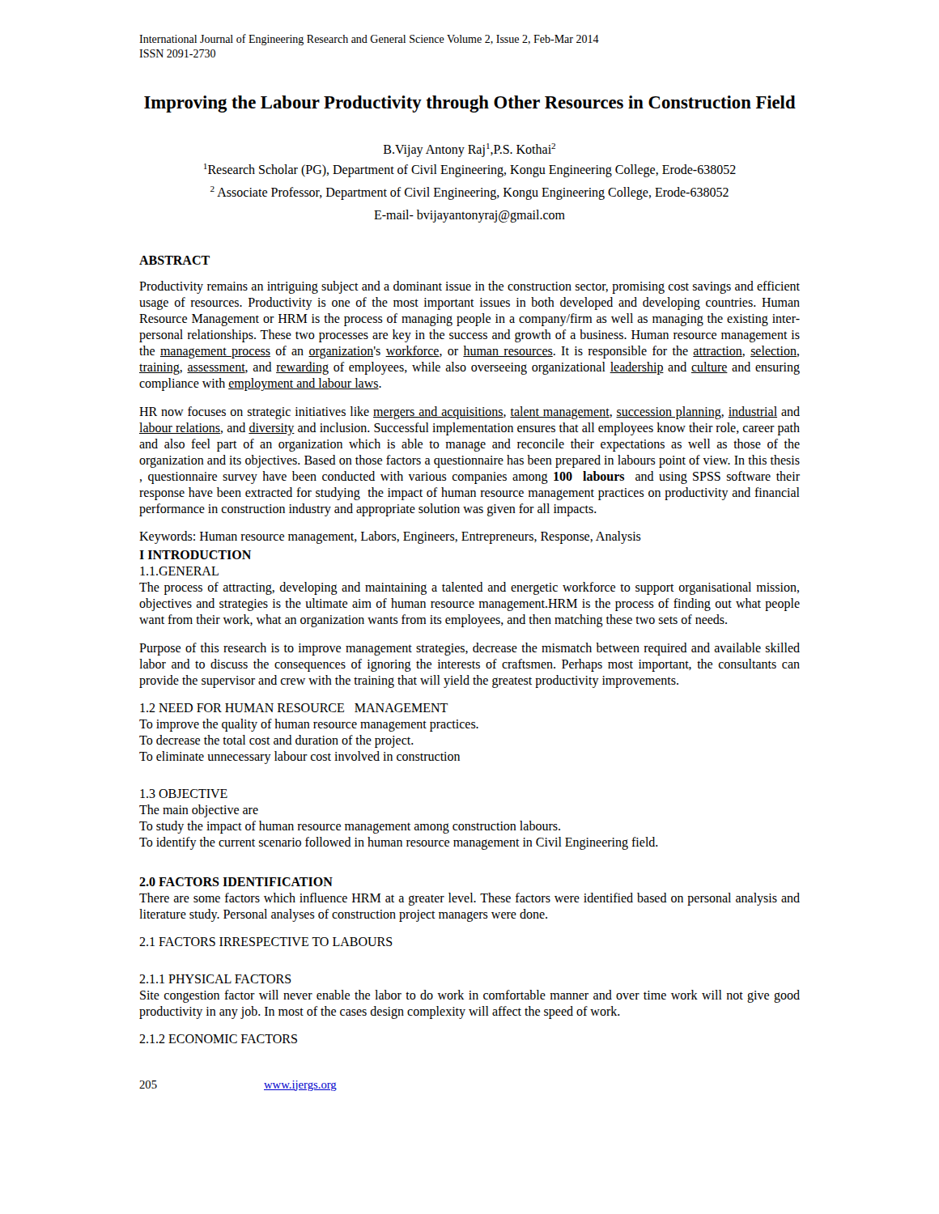International Journal of Engineering Research and General Science Volume 2, Issue 2, Feb-Mar 2014
ISSN 2091-2730
Improving the Labour Productivity through Other Resources in Construction Field
B.Vijay Antony Raj1,P.S. Kothai2
1Research Scholar (PG), Department of Civil Engineering, Kongu Engineering College, Erode-638052
2 Associate Professor, Department of Civil Engineering, Kongu Engineering College, Erode-638052
E-mail- bvijayantonyraj@gmail.com
ABSTRACT
Productivity remains an intriguing subject and a dominant issue in the construction sector, promising cost savings and efficient usage of resources. Productivity is one of the most important issues in both developed and developing countries. Human Resource Management or HRM is the process of managing people in a company/firm as well as managing the existing inter-personal relationships. These two processes are key in the success and growth of a business. Human resource management is the management process of an organization's workforce, or human resources. It is responsible for the attraction, selection, training, assessment, and rewarding of employees, while also overseeing organizational leadership and culture and ensuring compliance with employment and labour laws.
HR now focuses on strategic initiatives like mergers and acquisitions, talent management, succession planning, industrial and labour relations, and diversity and inclusion. Successful implementation ensures that all employees know their role, career path and also feel part of an organization which is able to manage and reconcile their expectations as well as those of the organization and its objectives. Based on those factors a questionnaire has been prepared in labours point of view. In this thesis , questionnaire survey have been conducted with various companies among 100 labours and using SPSS software their response have been extracted for studying the impact of human resource management practices on productivity and financial performance in construction industry and appropriate solution was given for all impacts.
Keywords: Human resource management, Labors, Engineers, Entrepreneurs, Response, Analysis
I INTRODUCTION
1.1.GENERAL
The process of attracting, developing and maintaining a talented and energetic workforce to support organisational mission, objectives and strategies is the ultimate aim of human resource management.HRM is the process of finding out what people want from their work, what an organization wants from its employees, and then matching these two sets of needs.
Purpose of this research is to improve management strategies, decrease the mismatch between required and available skilled labor and to discuss the consequences of ignoring the interests of craftsmen. Perhaps most important, the consultants can provide the supervisor and crew with the training that will yield the greatest productivity improvements.
1.2 NEED FOR HUMAN RESOURCE MANAGEMENT
To improve the quality of human resource management practices.
To decrease the total cost and duration of the project.
To eliminate unnecessary labour cost involved in construction
1.3 OBJECTIVE
The main objective are
To study the impact of human resource management among construction labours.
To identify the current scenario followed in human resource management in Civil Engineering field.
2.0 FACTORS IDENTIFICATION
There are some factors which influence HRM at a greater level. These factors were identified based on personal analysis and literature study. Personal analyses of construction project managers were done.
2.1 FACTORS IRRESPECTIVE TO LABOURS
2.1.1 PHYSICAL FACTORS
Site congestion factor will never enable the labor to do work in comfortable manner and over time work will not give good productivity in any job. In most of the cases design complexity will affect the speed of work.
2.1.2 ECONOMIC FACTORS
205 www.ijergs.org